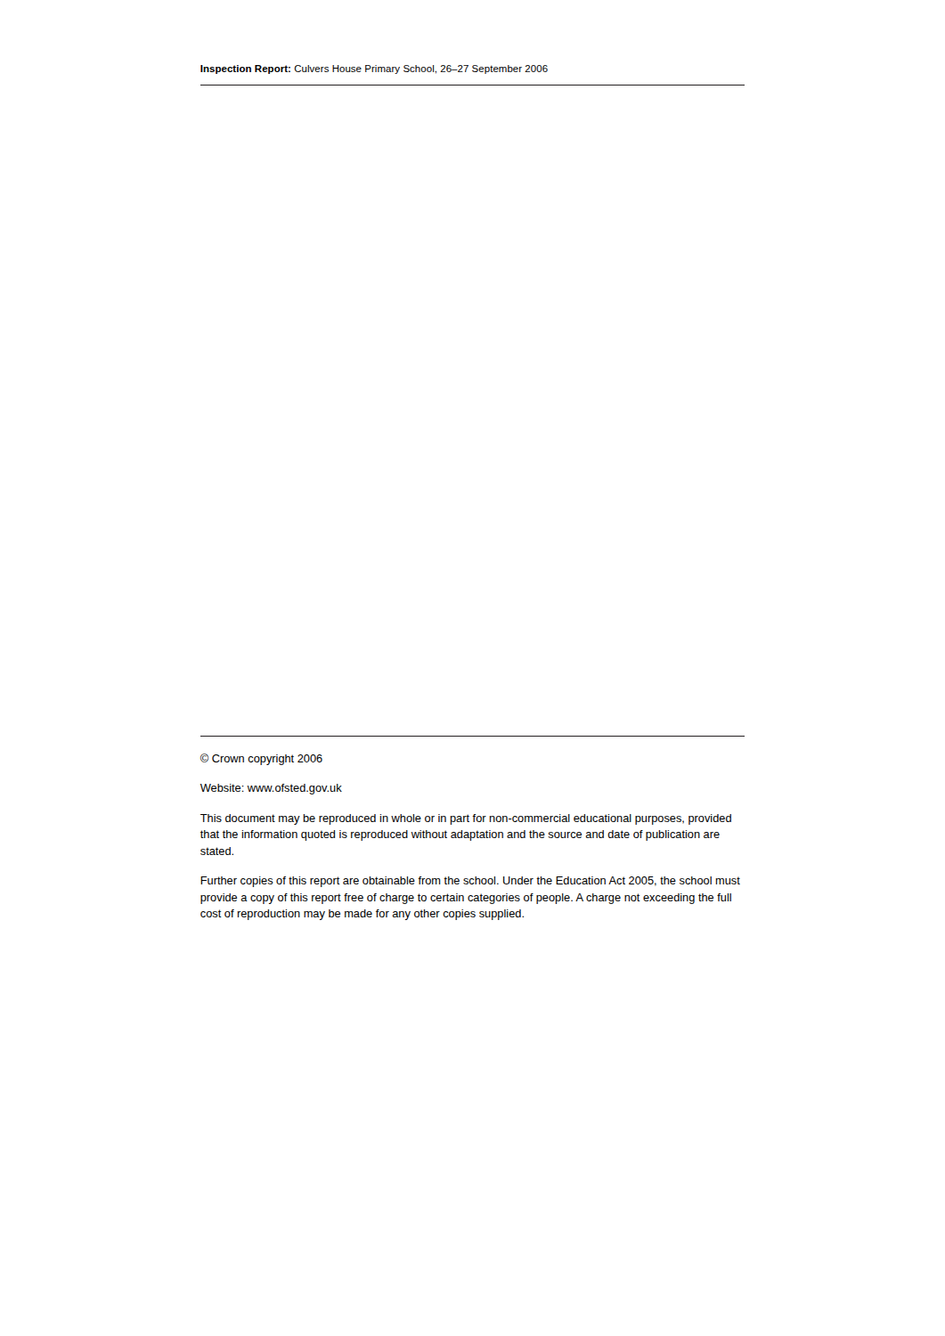Inspection Report: Culvers House Primary School, 26–27 September 2006
© Crown copyright 2006
Website: www.ofsted.gov.uk
This document may be reproduced in whole or in part for non-commercial educational purposes, provided that the information quoted is reproduced without adaptation and the source and date of publication are stated.
Further copies of this report are obtainable from the school. Under the Education Act 2005, the school must provide a copy of this report free of charge to certain categories of people. A charge not exceeding the full cost of reproduction may be made for any other copies supplied.